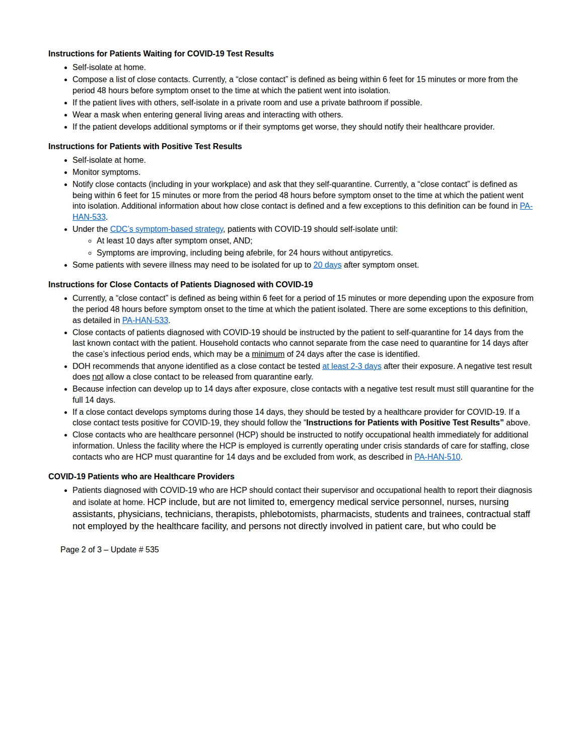Instructions for Patients Waiting for COVID-19 Test Results
Self-isolate at home.
Compose a list of close contacts. Currently, a “close contact” is defined as being within 6 feet for 15 minutes or more from the period 48 hours before symptom onset to the time at which the patient went into isolation.
If the patient lives with others, self-isolate in a private room and use a private bathroom if possible.
Wear a mask when entering general living areas and interacting with others.
If the patient develops additional symptoms or if their symptoms get worse, they should notify their healthcare provider.
Instructions for Patients with Positive Test Results
Self-isolate at home.
Monitor symptoms.
Notify close contacts (including in your workplace) and ask that they self-quarantine. Currently, a “close contact” is defined as being within 6 feet for 15 minutes or more from the period 48 hours before symptom onset to the time at which the patient went into isolation. Additional information about how close contact is defined and a few exceptions to this definition can be found in PA-HAN-533.
Under the CDC’s symptom-based strategy, patients with COVID-19 should self-isolate until:
At least 10 days after symptom onset, AND;
Symptoms are improving, including being afebrile, for 24 hours without antipyretics.
Some patients with severe illness may need to be isolated for up to 20 days after symptom onset.
Instructions for Close Contacts of Patients Diagnosed with COVID-19
Currently, a “close contact” is defined as being within 6 feet for a period of 15 minutes or more depending upon the exposure from the period 48 hours before symptom onset to the time at which the patient isolated. There are some exceptions to this definition, as detailed in PA-HAN-533.
Close contacts of patients diagnosed with COVID-19 should be instructed by the patient to self-quarantine for 14 days from the last known contact with the patient. Household contacts who cannot separate from the case need to quarantine for 14 days after the case’s infectious period ends, which may be a minimum of 24 days after the case is identified.
DOH recommends that anyone identified as a close contact be tested at least 2-3 days after their exposure. A negative test result does not allow a close contact to be released from quarantine early.
Because infection can develop up to 14 days after exposure, close contacts with a negative test result must still quarantine for the full 14 days.
If a close contact develops symptoms during those 14 days, they should be tested by a healthcare provider for COVID-19. If a close contact tests positive for COVID-19, they should follow the “Instructions for Patients with Positive Test Results” above.
Close contacts who are healthcare personnel (HCP) should be instructed to notify occupational health immediately for additional information. Unless the facility where the HCP is employed is currently operating under crisis standards of care for staffing, close contacts who are HCP must quarantine for 14 days and be excluded from work, as described in PA-HAN-510.
COVID-19 Patients who are Healthcare Providers
Patients diagnosed with COVID-19 who are HCP should contact their supervisor and occupational health to report their diagnosis and isolate at home. HCP include, but are not limited to, emergency medical service personnel, nurses, nursing assistants, physicians, technicians, therapists, phlebotomists, pharmacists, students and trainees, contractual staff not employed by the healthcare facility, and persons not directly involved in patient care, but who could be
Page 2 of 3 – Update # 535